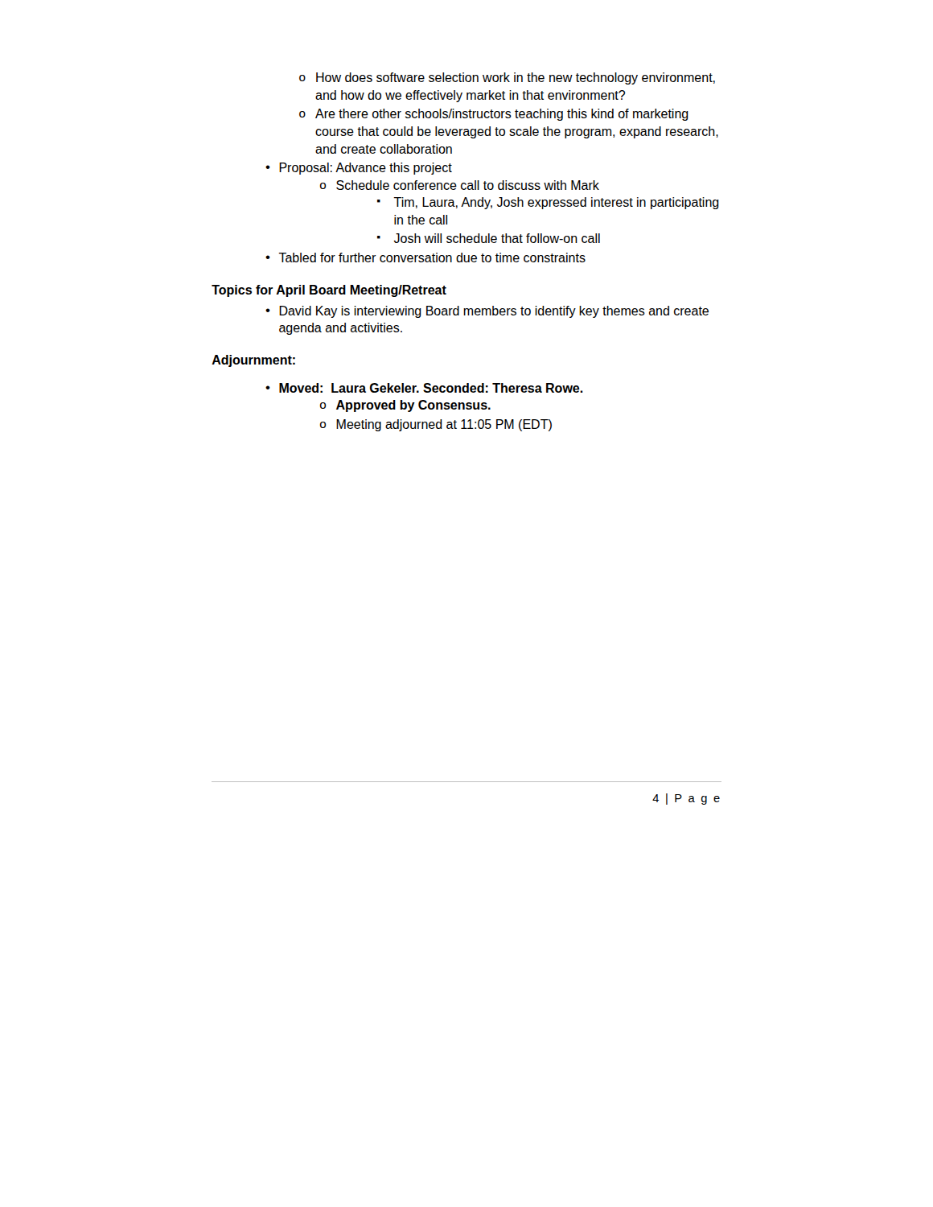How does software selection work in the new technology environment, and how do we effectively market in that environment?
Are there other schools/instructors teaching this kind of marketing course that could be leveraged to scale the program, expand research, and create collaboration
Proposal: Advance this project
Schedule conference call to discuss with Mark
Tim, Laura, Andy, Josh expressed interest in participating in the call
Josh will schedule that follow-on call
Tabled for further conversation due to time constraints
Topics for April Board Meeting/Retreat
David Kay is interviewing Board members to identify key themes and create agenda and activities.
Adjournment:
Moved: Laura Gekeler. Seconded: Theresa Rowe.
Approved by Consensus.
Meeting adjourned at 11:05 PM (EDT)
4 | P a g e